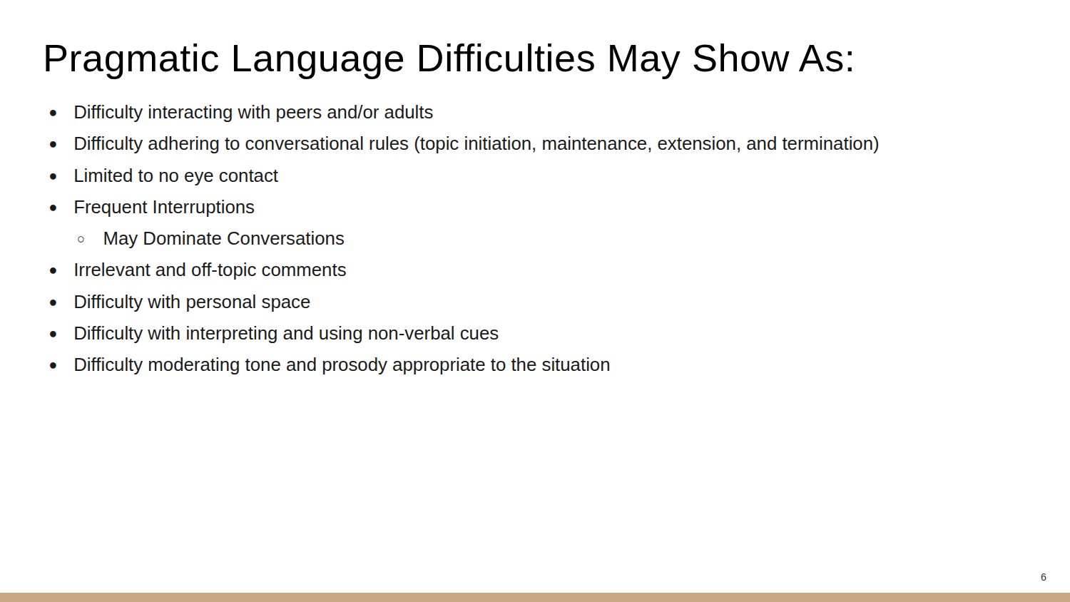Pragmatic Language Difficulties May Show As:
Difficulty interacting with peers and/or adults
Difficulty adhering to conversational rules (topic initiation, maintenance, extension, and termination)
Limited to no eye contact
Frequent Interruptions
May Dominate Conversations
Irrelevant and off-topic comments
Difficulty with personal space
Difficulty with interpreting and using non-verbal cues
Difficulty moderating tone and prosody appropriate to the situation
6